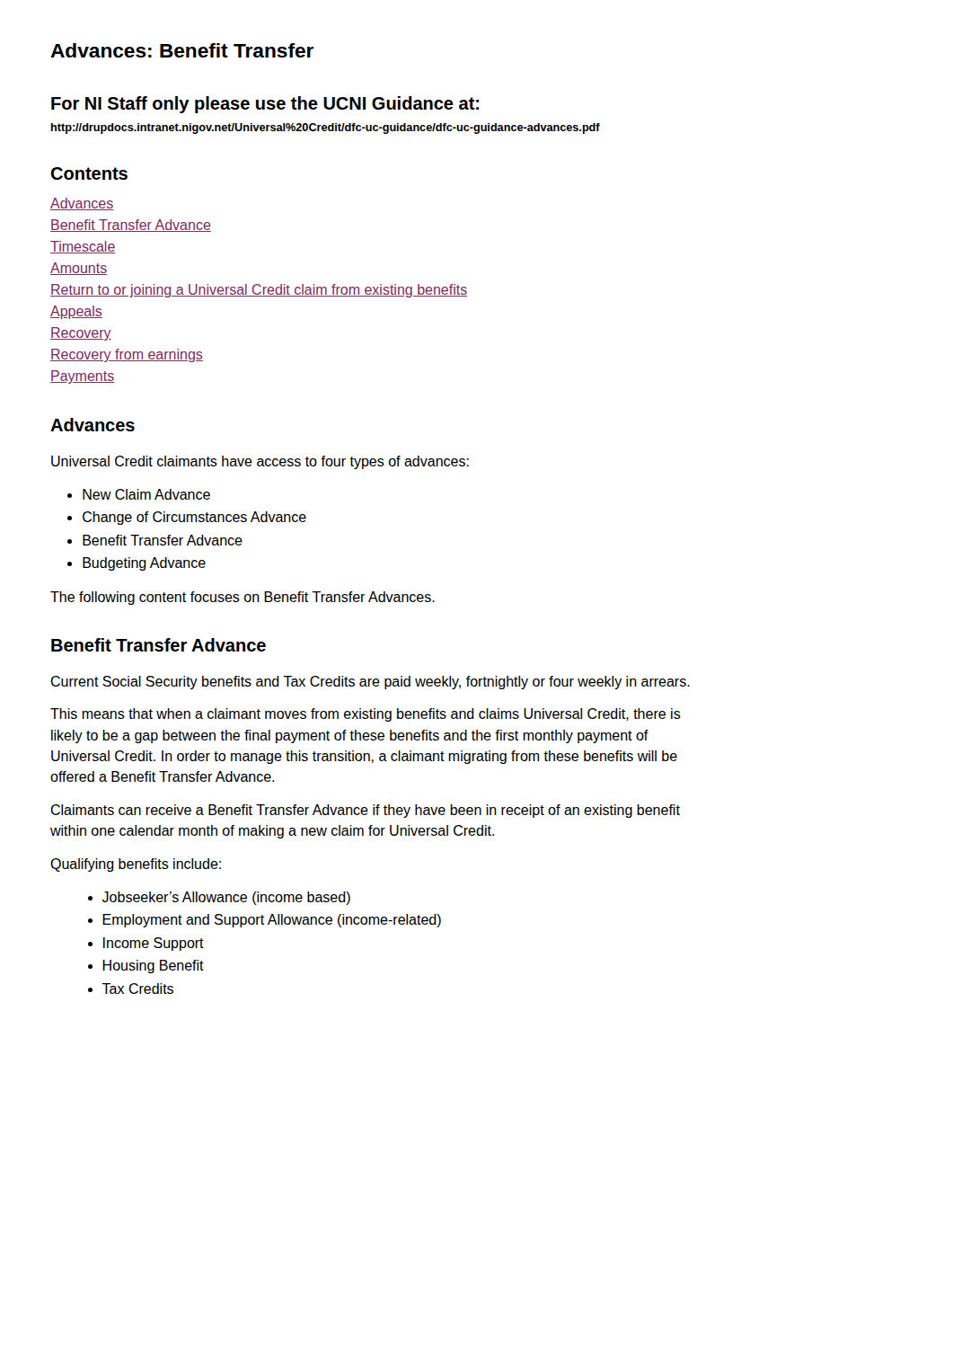Advances: Benefit Transfer
For NI Staff only please use the UCNI Guidance at:
http://drupdocs.intranet.nigov.net/Universal%20Credit/dfc-uc-guidance/dfc-uc-guidance-advances.pdf
Contents
Advances Benefit Transfer Advance Timescale Amounts Return to or joining a Universal Credit claim from existing benefits Appeals Recovery Recovery from earnings Payments
Advances
Universal Credit claimants have access to four types of advances:
New Claim Advance
Change of Circumstances Advance
Benefit Transfer Advance
Budgeting Advance
The following content focuses on Benefit Transfer Advances.
Benefit Transfer Advance
Current Social Security benefits and Tax Credits are paid weekly, fortnightly or four weekly in arrears.
This means that when a claimant moves from existing benefits and claims Universal Credit, there is likely to be a gap between the final payment of these benefits and the first monthly payment of Universal Credit. In order to manage this transition, a claimant migrating from these benefits will be offered a Benefit Transfer Advance.
Claimants can receive a Benefit Transfer Advance if they have been in receipt of an existing benefit within one calendar month of making a new claim for Universal Credit.
Qualifying benefits include:
Jobseeker’s Allowance (income based)
Employment and Support Allowance (income-related)
Income Support
Housing Benefit
Tax Credits